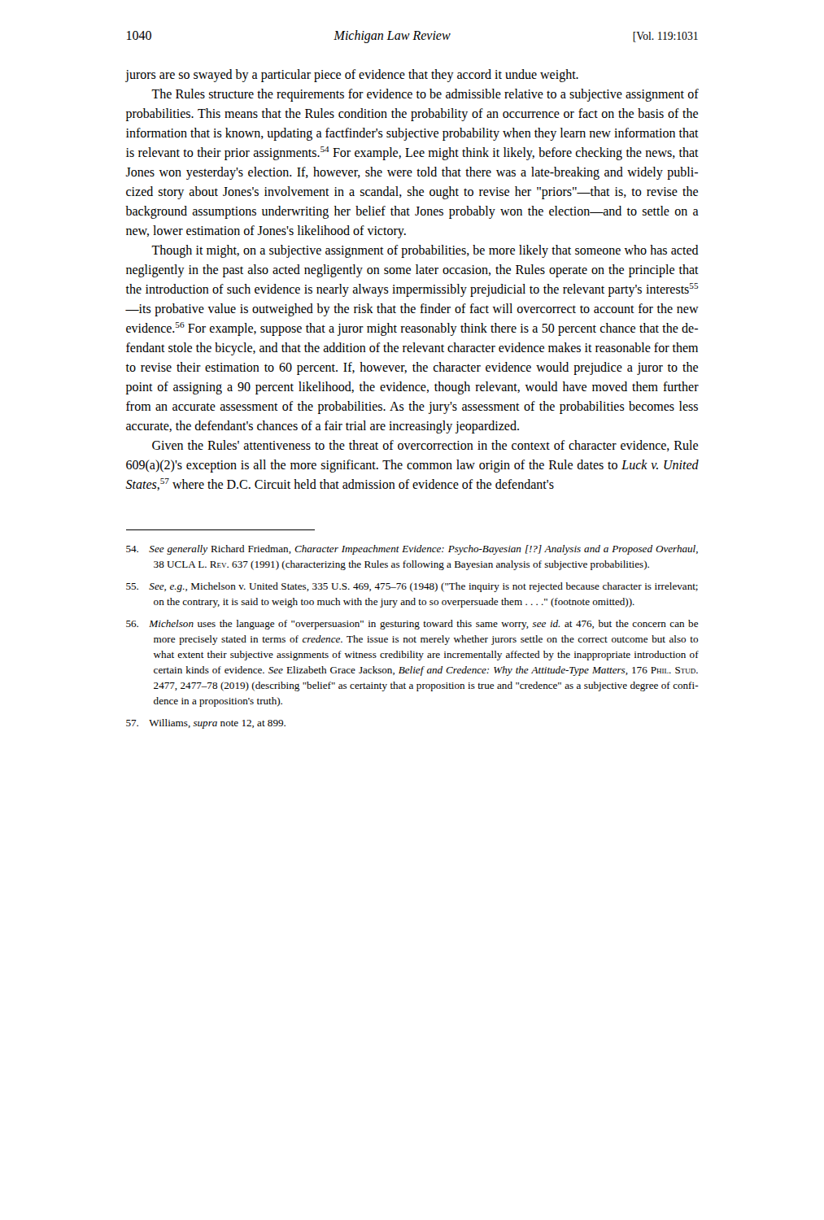1040 Michigan Law Review [Vol. 119:1031
jurors are so swayed by a particular piece of evidence that they accord it undue weight.
The Rules structure the requirements for evidence to be admissible relative to a subjective assignment of probabilities. This means that the Rules condition the probability of an occurrence or fact on the basis of the information that is known, updating a factfinder's subjective probability when they learn new information that is relevant to their prior assignments.54 For example, Lee might think it likely, before checking the news, that Jones won yesterday's election. If, however, she were told that there was a late-breaking and widely publicized story about Jones's involvement in a scandal, she ought to revise her "priors"—that is, to revise the background assumptions underwriting her belief that Jones probably won the election—and to settle on a new, lower estimation of Jones's likelihood of victory.
Though it might, on a subjective assignment of probabilities, be more likely that someone who has acted negligently in the past also acted negligently on some later occasion, the Rules operate on the principle that the introduction of such evidence is nearly always impermissibly prejudicial to the relevant party's interests55—its probative value is outweighed by the risk that the finder of fact will overcorrect to account for the new evidence.56 For example, suppose that a juror might reasonably think there is a 50 percent chance that the defendant stole the bicycle, and that the addition of the relevant character evidence makes it reasonable for them to revise their estimation to 60 percent. If, however, the character evidence would prejudice a juror to the point of assigning a 90 percent likelihood, the evidence, though relevant, would have moved them further from an accurate assessment of the probabilities. As the jury's assessment of the probabilities becomes less accurate, the defendant's chances of a fair trial are increasingly jeopardized.
Given the Rules' attentiveness to the threat of overcorrection in the context of character evidence, Rule 609(a)(2)'s exception is all the more significant. The common law origin of the Rule dates to Luck v. United States,57 where the D.C. Circuit held that admission of evidence of the defendant's
54. See generally Richard Friedman, Character Impeachment Evidence: Psycho-Bayesian [!?] Analysis and a Proposed Overhaul, 38 UCLA L. Rev. 637 (1991) (characterizing the Rules as following a Bayesian analysis of subjective probabilities).
55. See, e.g., Michelson v. United States, 335 U.S. 469, 475–76 (1948) ("The inquiry is not rejected because character is irrelevant; on the contrary, it is said to weigh too much with the jury and to so overpersuade them . . . ." (footnote omitted)).
56. Michelson uses the language of "overpersuasion" in gesturing toward this same worry, see id. at 476, but the concern can be more precisely stated in terms of credence. The issue is not merely whether jurors settle on the correct outcome but also to what extent their subjective assignments of witness credibility are incrementally affected by the inappropriate introduction of certain kinds of evidence. See Elizabeth Grace Jackson, Belief and Credence: Why the Attitude-Type Matters, 176 Phil. Stud. 2477, 2477–78 (2019) (describing "belief" as certainty that a proposition is true and "credence" as a subjective degree of confidence in a proposition's truth).
57. Williams, supra note 12, at 899.